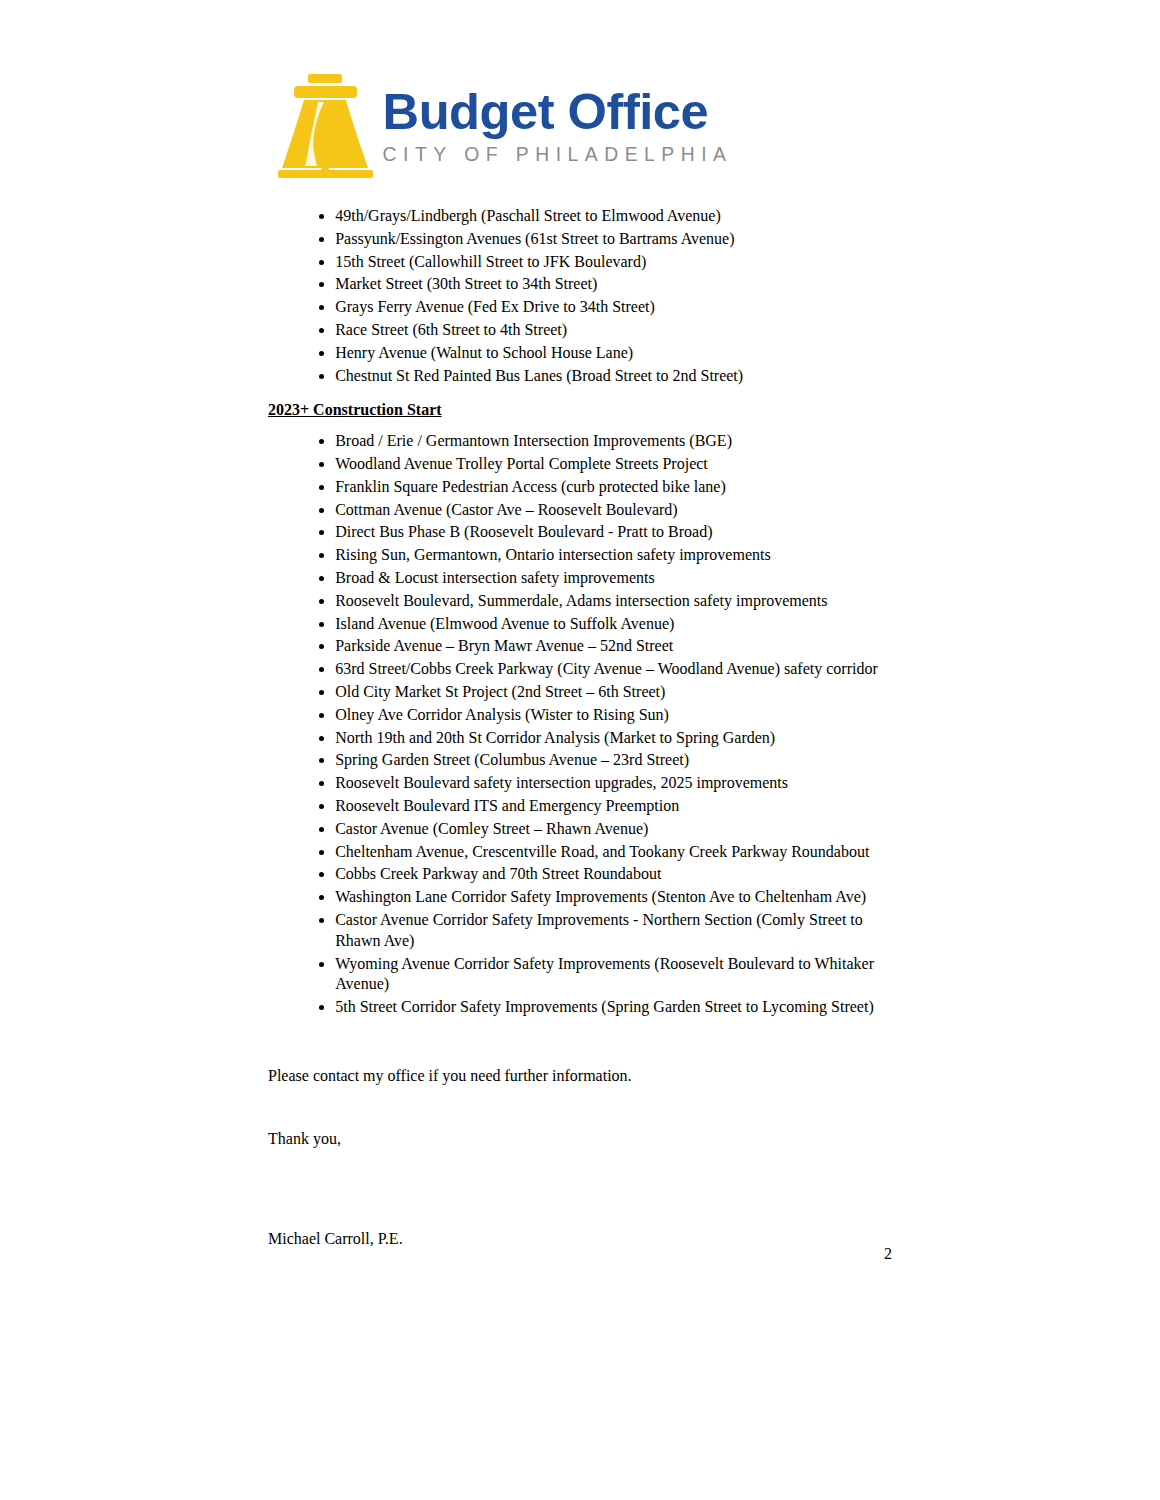Budget Office
CITY OF PHILADELPHIA
49th/Grays/Lindbergh (Paschall Street to Elmwood Avenue)
Passyunk/Essington Avenues (61st Street to Bartrams Avenue)
15th Street (Callowhill Street to JFK Boulevard)
Market Street (30th Street to 34th Street)
Grays Ferry Avenue (Fed Ex Drive to 34th Street)
Race Street (6th Street to 4th Street)
Henry Avenue (Walnut to School House Lane)
Chestnut St Red Painted Bus Lanes (Broad Street to 2nd Street)
2023+ Construction Start
Broad / Erie / Germantown Intersection Improvements (BGE)
Woodland Avenue Trolley Portal Complete Streets Project
Franklin Square Pedestrian Access (curb protected bike lane)
Cottman Avenue (Castor Ave – Roosevelt Boulevard)
Direct Bus Phase B (Roosevelt Boulevard - Pratt to Broad)
Rising Sun, Germantown, Ontario intersection safety improvements
Broad & Locust intersection safety improvements
Roosevelt Boulevard, Summerdale, Adams intersection safety improvements
Island Avenue (Elmwood Avenue to Suffolk Avenue)
Parkside Avenue – Bryn Mawr Avenue – 52nd Street
63rd Street/Cobbs Creek Parkway (City Avenue – Woodland Avenue) safety corridor
Old City Market St Project (2nd Street – 6th Street)
Olney Ave Corridor Analysis (Wister to Rising Sun)
North 19th and 20th St Corridor Analysis (Market to Spring Garden)
Spring Garden Street (Columbus Avenue – 23rd Street)
Roosevelt Boulevard safety intersection upgrades, 2025 improvements
Roosevelt Boulevard ITS and Emergency Preemption
Castor Avenue (Comley Street – Rhawn Avenue)
Cheltenham Avenue, Crescentville Road, and Tookany Creek Parkway Roundabout
Cobbs Creek Parkway and 70th Street Roundabout
Washington Lane Corridor Safety Improvements (Stenton Ave to Cheltenham Ave)
Castor Avenue Corridor Safety Improvements - Northern Section (Comly Street to Rhawn Ave)
Wyoming Avenue Corridor Safety Improvements (Roosevelt Boulevard to Whitaker Avenue)
5th Street Corridor Safety Improvements (Spring Garden Street to Lycoming Street)
Please contact my office if you need further information.
Thank you,
Michael Carroll, P.E.
2